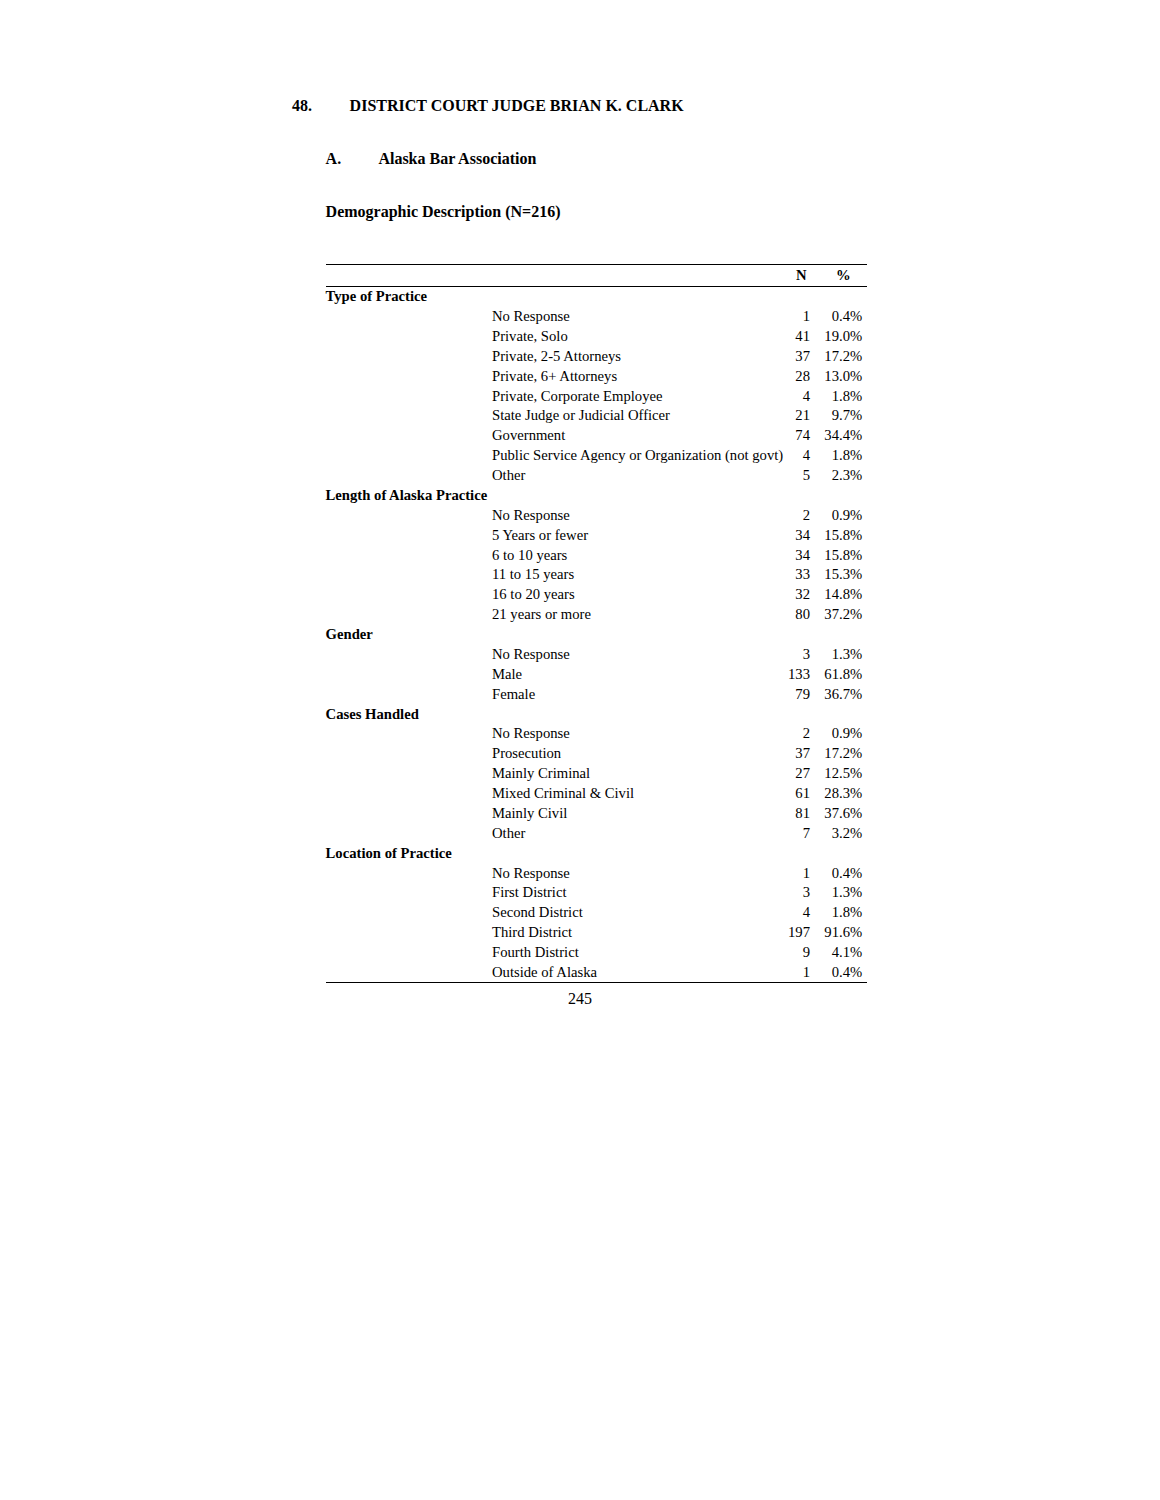48.
DISTRICT COURT JUDGE BRIAN K. CLARK
A.
Alaska Bar Association
Demographic Description (N=216)
| | | N | % |
| --- | --- | --- | --- |
| Type of Practice | | | |
| | No Response | 1 | 0.4% |
| | Private, Solo | 41 | 19.0% |
| | Private, 2-5 Attorneys | 37 | 17.2% |
| | Private, 6+ Attorneys | 28 | 13.0% |
| | Private, Corporate Employee | 4 | 1.8% |
| | State Judge or Judicial Officer | 21 | 9.7% |
| | Government | 74 | 34.4% |
| | Public Service Agency or Organization (not govt) | 4 | 1.8% |
| | Other | 5 | 2.3% |
| Length of Alaska Practice | | | |
| | No Response | 2 | 0.9% |
| | 5 Years or fewer | 34 | 15.8% |
| | 6 to 10 years | 34 | 15.8% |
| | 11 to 15 years | 33 | 15.3% |
| | 16 to 20 years | 32 | 14.8% |
| | 21 years or more | 80 | 37.2% |
| Gender | | | |
| | No Response | 3 | 1.3% |
| | Male | 133 | 61.8% |
| | Female | 79 | 36.7% |
| Cases Handled | | | |
| | No Response | 2 | 0.9% |
| | Prosecution | 37 | 17.2% |
| | Mainly Criminal | 27 | 12.5% |
| | Mixed Criminal & Civil | 61 | 28.3% |
| | Mainly Civil | 81 | 37.6% |
| | Other | 7 | 3.2% |
| Location of Practice | | | |
| | No Response | 1 | 0.4% |
| | First District | 3 | 1.3% |
| | Second District | 4 | 1.8% |
| | Third District | 197 | 91.6% |
| | Fourth District | 9 | 4.1% |
| | Outside of Alaska | 1 | 0.4% |
245